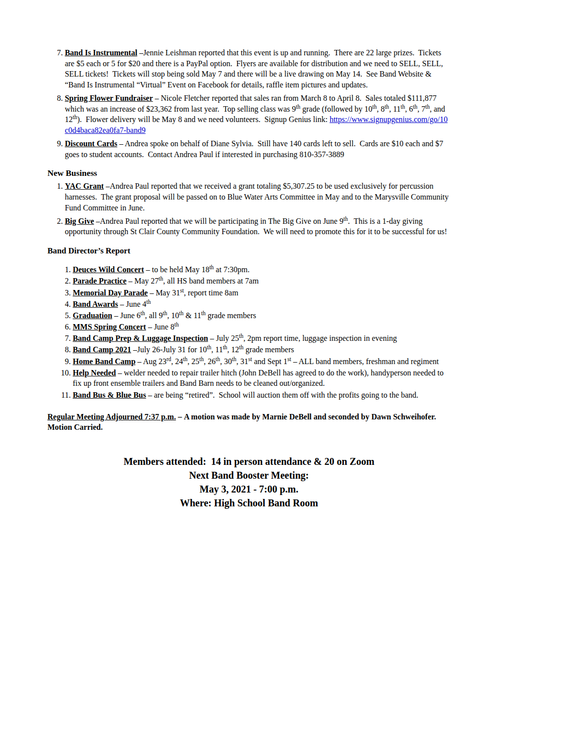Band Is Instrumental –Jennie Leishman reported that this event is up and running. There are 22 large prizes. Tickets are $5 each or 5 for $20 and there is a PayPal option. Flyers are available for distribution and we need to SELL, SELL, SELL tickets! Tickets will stop being sold May 7 and there will be a live drawing on May 14. See Band Website & “Band Is Instrumental “Virtual” Event on Facebook for details, raffle item pictures and updates.
Spring Flower Fundraiser – Nicole Fletcher reported that sales ran from March 8 to April 8. Sales totaled $111,877 which was an increase of $23,362 from last year. Top selling class was 9th grade (followed by 10th, 8th, 11th, 6th, 7th, and 12th). Flower delivery will be May 8 and we need volunteers. Signup Genius link: https://www.signupgenius.com/go/10c0d4baca82ea0fa7-band9
Discount Cards – Andrea spoke on behalf of Diane Sylvia. Still have 140 cards left to sell. Cards are $10 each and $7 goes to student accounts. Contact Andrea Paul if interested in purchasing 810-357-3889
New Business
YAC Grant –Andrea Paul reported that we received a grant totaling $5,307.25 to be used exclusively for percussion harnesses. The grant proposal will be passed on to Blue Water Arts Committee in May and to the Marysville Community Fund Committee in June.
Big Give –Andrea Paul reported that we will be participating in The Big Give on June 9th. This is a 1-day giving opportunity through St Clair County Community Foundation. We will need to promote this for it to be successful for us!
Band Director’s Report
Deuces Wild Concert – to be held May 18th at 7:30pm.
Parade Practice – May 27th, all HS band members at 7am
Memorial Day Parade – May 31st, report time 8am
Band Awards – June 4th
Graduation – June 6th, all 9th, 10th & 11th grade members
MMS Spring Concert – June 8th
Band Camp Prep & Luggage Inspection – July 25th, 2pm report time, luggage inspection in evening
Band Camp 2021 –July 26-July 31 for 10th, 11th, 12th grade members
Home Band Camp – Aug 23rd, 24th, 25th, 26th, 30th, 31st and Sept 1st – ALL band members, freshman and regiment
Help Needed – welder needed to repair trailer hitch (John DeBell has agreed to do the work), handyperson needed to fix up front ensemble trailers and Band Barn needs to be cleaned out/organized.
Band Bus & Blue Bus – are being “retired”. School will auction them off with the profits going to the band.
Regular Meeting Adjourned 7:37 p.m. – A motion was made by Marnie DeBell and seconded by Dawn Schweihofer. Motion Carried.
Members attended: 14 in person attendance & 20 on Zoom
Next Band Booster Meeting:
May 3, 2021 - 7:00 p.m.
Where: High School Band Room